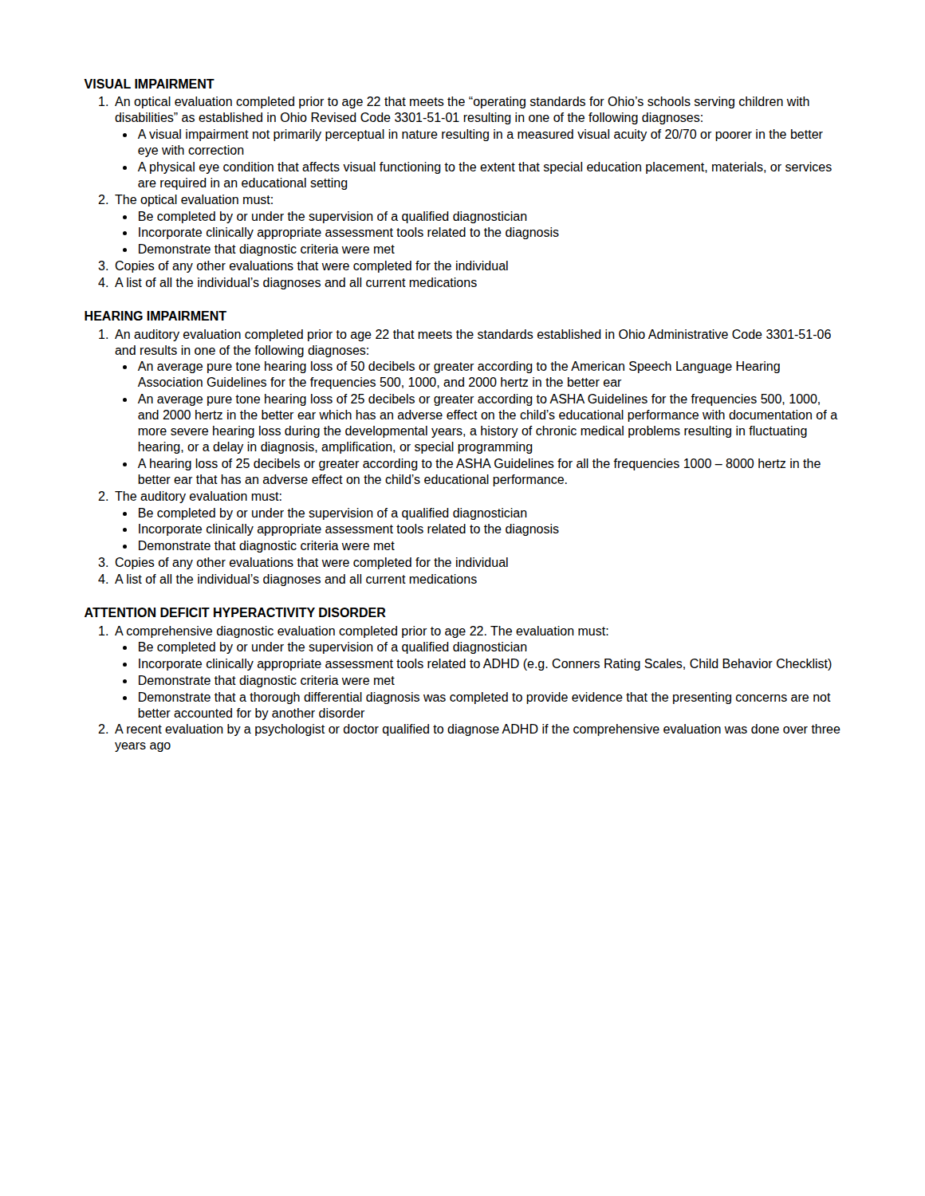Visual Impairment
An optical evaluation completed prior to age 22 that meets the “operating standards for Ohio’s schools serving children with disabilities” as established in Ohio Revised Code 3301-51-01 resulting in one of the following diagnoses:
A visual impairment not primarily perceptual in nature resulting in a measured visual acuity of 20/70 or poorer in the better eye with correction
A physical eye condition that affects visual functioning to the extent that special education placement, materials, or services are required in an educational setting
The optical evaluation must:
Be completed by or under the supervision of a qualified diagnostician
Incorporate clinically appropriate assessment tools related to the diagnosis
Demonstrate that diagnostic criteria were met
Copies of any other evaluations that were completed for the individual
A list of all the individual’s diagnoses and all current medications
Hearing Impairment
An auditory evaluation completed prior to age 22 that meets the standards established in Ohio Administrative Code 3301-51-06 and results in one of the following diagnoses:
An average pure tone hearing loss of 50 decibels or greater according to the American Speech Language Hearing Association Guidelines for the frequencies 500, 1000, and 2000 hertz in the better ear
An average pure tone hearing loss of 25 decibels or greater according to ASHA Guidelines for the frequencies 500, 1000, and 2000 hertz in the better ear which has an adverse effect on the child’s educational performance with documentation of a more severe hearing loss during the developmental years, a history of chronic medical problems resulting in fluctuating hearing, or a delay in diagnosis, amplification, or special programming
A hearing loss of 25 decibels or greater according to the ASHA Guidelines for all the frequencies 1000 – 8000 hertz in the better ear that has an adverse effect on the child’s educational performance.
The auditory evaluation must:
Be completed by or under the supervision of a qualified diagnostician
Incorporate clinically appropriate assessment tools related to the diagnosis
Demonstrate that diagnostic criteria were met
Copies of any other evaluations that were completed for the individual
A list of all the individual’s diagnoses and all current medications
Attention Deficit Hyperactivity Disorder
A comprehensive diagnostic evaluation completed prior to age 22. The evaluation must:
Be completed by or under the supervision of a qualified diagnostician
Incorporate clinically appropriate assessment tools related to ADHD (e.g. Conners Rating Scales, Child Behavior Checklist)
Demonstrate that diagnostic criteria were met
Demonstrate that a thorough differential diagnosis was completed to provide evidence that the presenting concerns are not better accounted for by another disorder
A recent evaluation by a psychologist or doctor qualified to diagnose ADHD if the comprehensive evaluation was done over three years ago